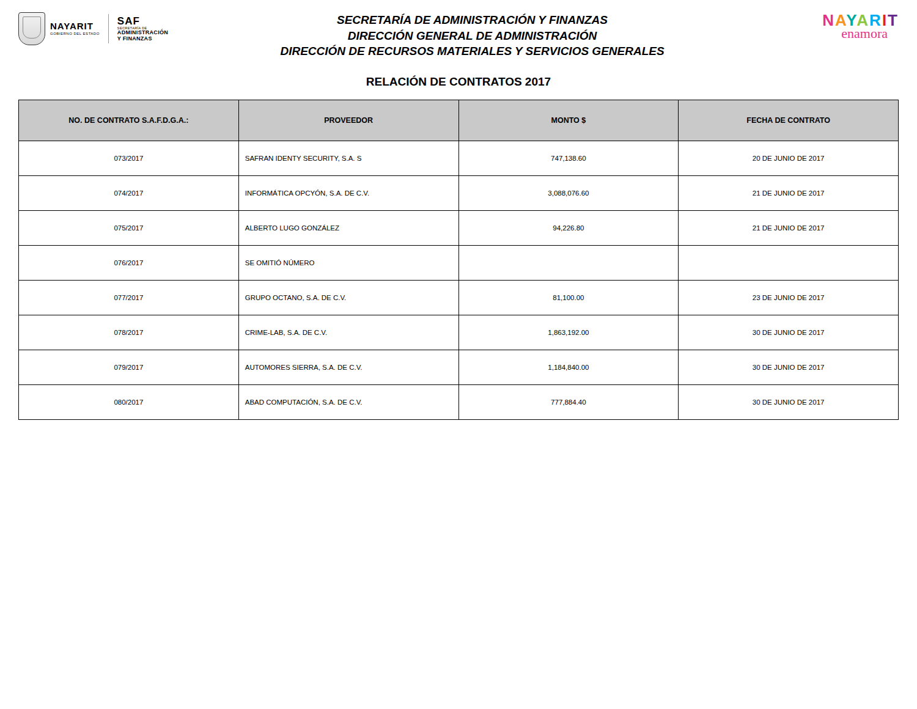NAYARIT GOBIERNO DEL ESTADO
SAF
SECRETARÍA DE
ADMINISTRACIÓN
Y FINANZAS
SECRETARÍA DE ADMINISTRACIÓN Y FINANZAS
DIRECCIÓN GENERAL DE ADMINISTRACIÓN
DIRECCIÓN DE RECURSOS MATERIALES Y SERVICIOS GENERALES
NAYARIT
enamora
RELACIÓN DE CONTRATOS 2017
| NO. DE CONTRATO S.A.F.D.G.A.: | PROVEEDOR | MONTO $ | FECHA DE CONTRATO |
| --- | --- | --- | --- |
| 073/2017 | SAFRAN IDENTY SECURITY, S.A. S | 747,138.60 | 20 DE JUNIO DE 2017 |
| 074/2017 | INFORMÁTICA OPCYÓN, S.A. DE C.V. | 3,088,076.60 | 21 DE JUNIO DE 2017 |
| 075/2017 | ALBERTO LUGO GONZÁLEZ | 94,226.80 | 21 DE JUNIO DE 2017 |
| 076/2017 | SE OMITIÓ NÚMERO | | |
| 077/2017 | GRUPO OCTANO, S.A. DE C.V. | 81,100.00 | 23 DE JUNIO DE 2017 |
| 078/2017 | CRIME-LAB, S.A. DE C.V. | 1,863,192.00 | 30 DE JUNIO DE 2017 |
| 079/2017 | AUTOMORES SIERRA, S.A. DE C.V. | 1,184,840.00 | 30 DE JUNIO DE 2017 |
| 080/2017 | ABAD COMPUTACIÓN, S.A. DE C.V. | 777,884.40 | 30 DE JUNIO DE 2017 |